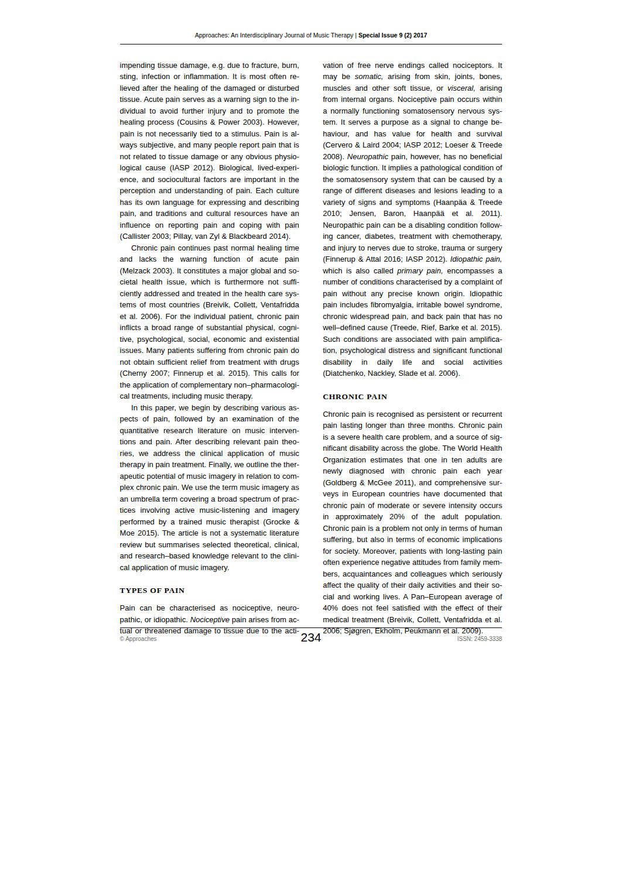Approaches: An Interdisciplinary Journal of Music Therapy | Special Issue 9 (2) 2017
impending tissue damage, e.g. due to fracture, burn, sting, infection or inflammation. It is most often relieved after the healing of the damaged or disturbed tissue. Acute pain serves as a warning sign to the individual to avoid further injury and to promote the healing process (Cousins & Power 2003). However, pain is not necessarily tied to a stimulus. Pain is always subjective, and many people report pain that is not related to tissue damage or any obvious physiological cause (IASP 2012). Biological, lived-experience, and sociocultural factors are important in the perception and understanding of pain. Each culture has its own language for expressing and describing pain, and traditions and cultural resources have an influence on reporting pain and coping with pain (Callister 2003; Pillay, van Zyl & Blackbeard 2014).
Chronic pain continues past normal healing time and lacks the warning function of acute pain (Melzack 2003). It constitutes a major global and societal health issue, which is furthermore not sufficiently addressed and treated in the health care systems of most countries (Breivik, Collett, Ventafridda et al. 2006). For the individual patient, chronic pain inflicts a broad range of substantial physical, cognitive, psychological, social, economic and existential issues. Many patients suffering from chronic pain do not obtain sufficient relief from treatment with drugs (Cherny 2007; Finnerup et al. 2015). This calls for the application of complementary non–pharmacological treatments, including music therapy.
In this paper, we begin by describing various aspects of pain, followed by an examination of the quantitative research literature on music interventions and pain. After describing relevant pain theories, we address the clinical application of music therapy in pain treatment. Finally, we outline the therapeutic potential of music imagery in relation to complex chronic pain. We use the term music imagery as an umbrella term covering a broad spectrum of practices involving active music-listening and imagery performed by a trained music therapist (Grocke & Moe 2015). The article is not a systematic literature review but summarises selected theoretical, clinical, and research–based knowledge relevant to the clinical application of music imagery.
TYPES OF PAIN
Pain can be characterised as nociceptive, neuropathic, or idiopathic. Nociceptive pain arises from actual or threatened damage to tissue due to the activation of free nerve endings called nociceptors. It may be somatic, arising from skin, joints, bones, muscles and other soft tissue, or visceral, arising from internal organs. Nociceptive pain occurs within a normally functioning somatosensory nervous system. It serves a purpose as a signal to change behaviour, and has value for health and survival (Cervero & Laird 2004; IASP 2012; Loeser & Treede 2008). Neuropathic pain, however, has no beneficial biologic function. It implies a pathological condition of the somatosensory system that can be caused by a range of different diseases and lesions leading to a variety of signs and symptoms (Haanpäa & Treede 2010; Jensen, Baron, Haanpää et al. 2011). Neuropathic pain can be a disabling condition following cancer, diabetes, treatment with chemotherapy, and injury to nerves due to stroke, trauma or surgery (Finnerup & Attal 2016; IASP 2012). Idiopathic pain, which is also called primary pain, encompasses a number of conditions characterised by a complaint of pain without any precise known origin. Idiopathic pain includes fibromyalgia, irritable bowel syndrome, chronic widespread pain, and back pain that has no well–defined cause (Treede, Rief, Barke et al. 2015). Such conditions are associated with pain amplification, psychological distress and significant functional disability in daily life and social activities (Diatchenko, Nackley, Slade et al. 2006).
CHRONIC PAIN
Chronic pain is recognised as persistent or recurrent pain lasting longer than three months. Chronic pain is a severe health care problem, and a source of significant disability across the globe. The World Health Organization estimates that one in ten adults are newly diagnosed with chronic pain each year (Goldberg & McGee 2011), and comprehensive surveys in European countries have documented that chronic pain of moderate or severe intensity occurs in approximately 20% of the adult population. Chronic pain is a problem not only in terms of human suffering, but also in terms of economic implications for society. Moreover, patients with long-lasting pain often experience negative attitudes from family members, acquaintances and colleagues which seriously affect the quality of their daily activities and their social and working lives. A Pan–European average of 40% does not feel satisfied with the effect of their medical treatment (Breivik, Collett, Ventafridda et al. 2006; Sjøgren, Ekholm, Peukmann et al. 2009).
© Approaches
234
ISSN: 2459-3338